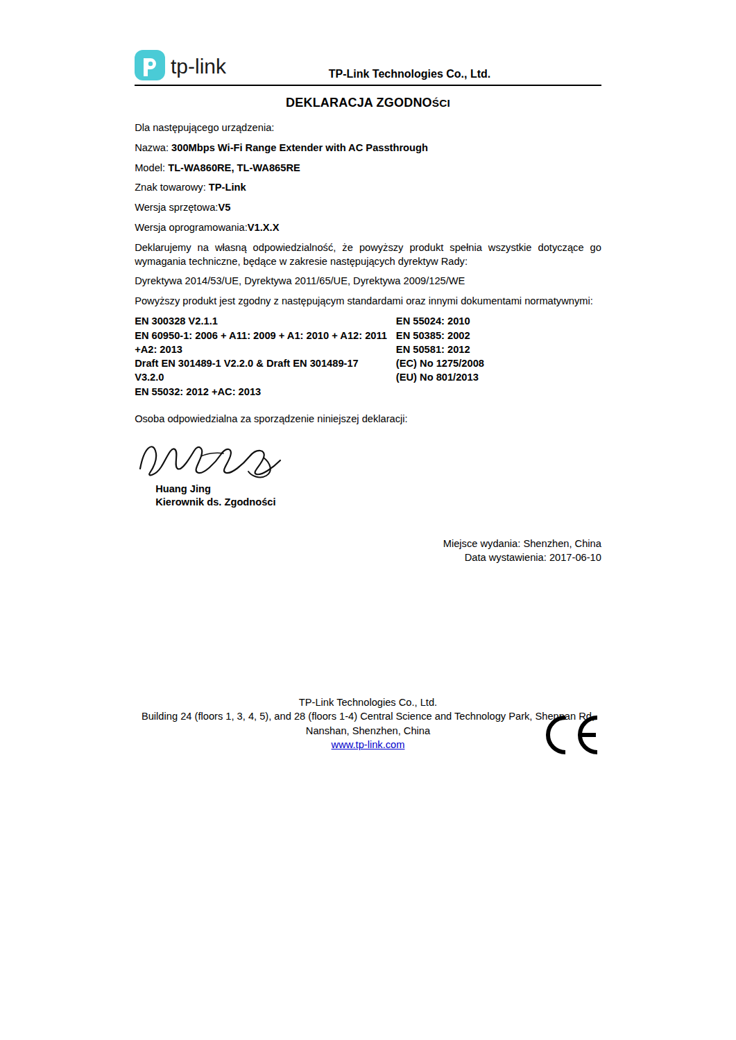tp-link
TP-Link Technologies Co., Ltd.
DEKLARACJA ZGODNOŚCI
Dla następującego urządzenia:
Nazwa: 300Mbps Wi-Fi Range Extender with AC Passthrough
Model: TL-WA860RE, TL-WA865RE
Znak towarowy: TP-Link
Wersja sprzętowa:V5
Wersja oprogramowania:V1.X.X
Deklarujemy na własną odpowiedzialność, że powyższy produkt spełnia wszystkie dotyczące go wymagania techniczne, będące w zakresie następujących dyrektyw Rady:
Dyrektywa 2014/53/UE, Dyrektywa 2011/65/UE, Dyrektywa 2009/125/WE
Powyższy produkt jest zgodny z następującym standardami oraz innymi dokumentami normatywnymi:
| EN 300328 V2.1.1 | EN 55024: 2010 |
| EN 60950-1: 2006 + A11: 2009 + A1: 2010 + A12: 2011 +A2: 2013 | EN 50385: 2002 EN 50581: 2012 |
| Draft EN 301489-1 V2.2.0 & Draft EN 301489-17 V3.2.0 | (EC) No 1275/2008 (EU) No 801/2013 |
| EN 55032: 2012 +AC: 2013 | |
Osoba odpowiedzialna za sporządzenie niniejszej deklaracji:
Huang Jing
Kierownik ds. Zgodności
Miejsce wydania: Shenzhen, China
Data wystawienia: 2017-06-10
TP-Link Technologies Co., Ltd.
Building 24 (floors 1, 3, 4, 5), and 28 (floors 1-4) Central Science and Technology Park, Shennan Rd, Nanshan, Shenzhen, China
www.tp-link.com